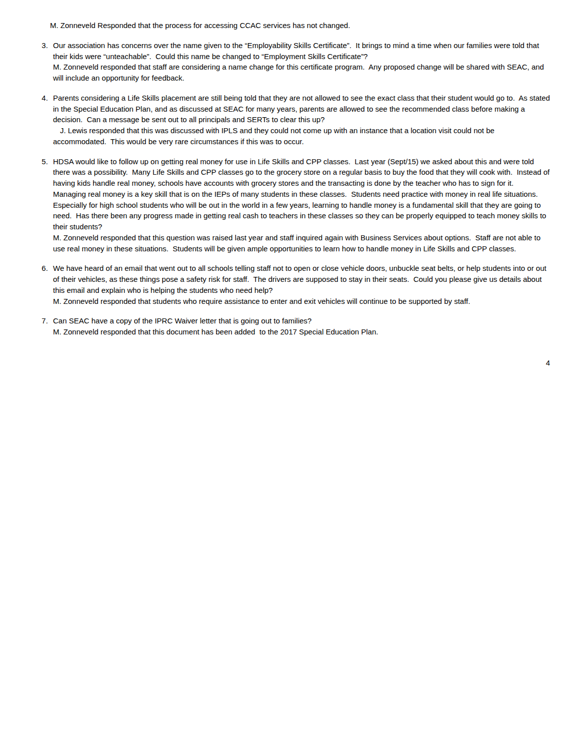M. Zonneveld Responded that the process for accessing CCAC services has not changed.
Our association has concerns over the name given to the “Employability Skills Certificate”. It brings to mind a time when our families were told that their kids were “unteachable”. Could this name be changed to “Employment Skills Certificate”?
M. Zonneveld responded that staff are considering a name change for this certificate program. Any proposed change will be shared with SEAC, and will include an opportunity for feedback.
Parents considering a Life Skills placement are still being told that they are not allowed to see the exact class that their student would go to. As stated in the Special Education Plan, and as discussed at SEAC for many years, parents are allowed to see the recommended class before making a decision. Can a message be sent out to all principals and SERTs to clear this up?
J. Lewis responded that this was discussed with IPLS and they could not come up with an instance that a location visit could not be accommodated. This would be very rare circumstances if this was to occur.
HDSA would like to follow up on getting real money for use in Life Skills and CPP classes. Last year (Sept/15) we asked about this and were told there was a possibility. Many Life Skills and CPP classes go to the grocery store on a regular basis to buy the food that they will cook with. Instead of having kids handle real money, schools have accounts with grocery stores and the transacting is done by the teacher who has to sign for it. Managing real money is a key skill that is on the IEPs of many students in these classes. Students need practice with money in real life situations. Especially for high school students who will be out in the world in a few years, learning to handle money is a fundamental skill that they are going to need. Has there been any progress made in getting real cash to teachers in these classes so they can be properly equipped to teach money skills to their students?
M. Zonneveld responded that this question was raised last year and staff inquired again with Business Services about options. Staff are not able to use real money in these situations. Students will be given ample opportunities to learn how to handle money in Life Skills and CPP classes.
We have heard of an email that went out to all schools telling staff not to open or close vehicle doors, unbuckle seat belts, or help students into or out of their vehicles, as these things pose a safety risk for staff. The drivers are supposed to stay in their seats. Could you please give us details about this email and explain who is helping the students who need help?
M. Zonneveld responded that students who require assistance to enter and exit vehicles will continue to be supported by staff.
Can SEAC have a copy of the IPRC Waiver letter that is going out to families?
M. Zonneveld responded that this document has been added to the 2017 Special Education Plan.
4